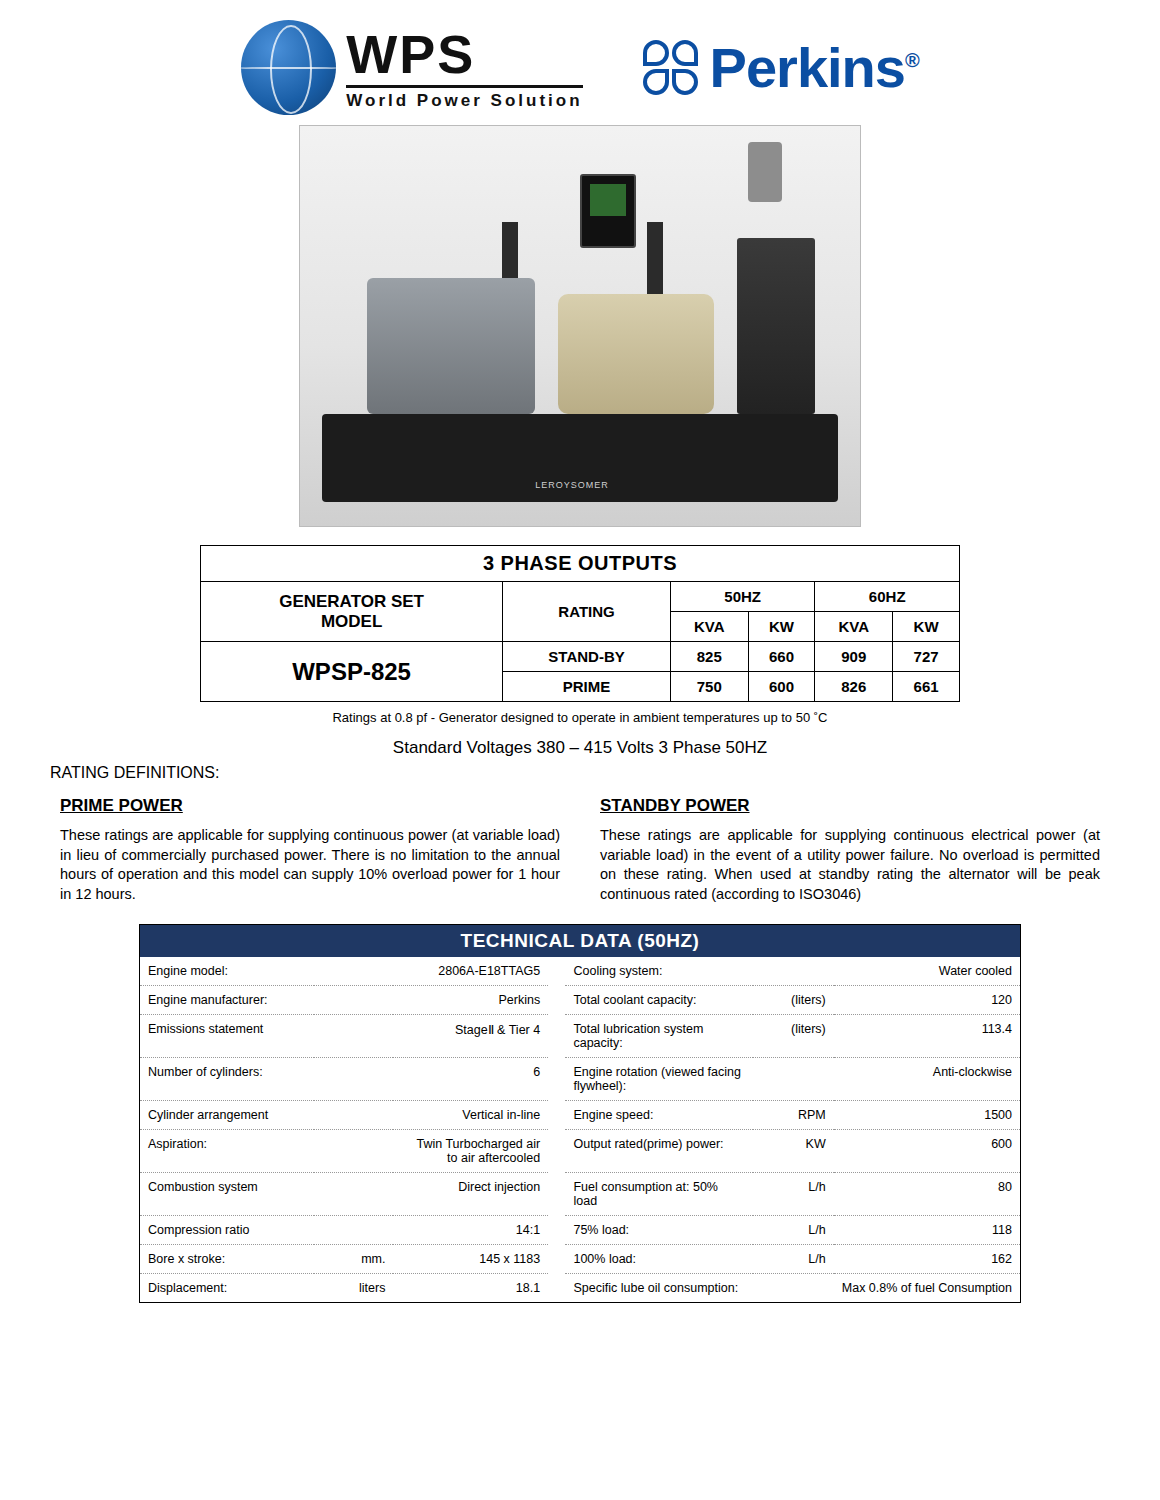WPS
World Power Solution
Perkins®
LEROYSOMER
| 3 PHASE OUTPUTS |
| GENERATOR SET MODEL | RATING | 50HZ | 60HZ |
| KVA | KW | KVA | KW |
| WPSP-825 | STAND-BY | 825 | 660 | 909 | 727 |
| PRIME | 750 | 600 | 826 | 661 |
Ratings at 0.8 pf - Generator designed to operate in ambient temperatures up to 50 ˚C
Standard Voltages 380 – 415 Volts 3 Phase 50HZ
RATING DEFINITIONS:
PRIME POWER
These ratings are applicable for supplying continuous power (at variable load) in lieu of commercially purchased power. There is no limitation to the annual hours of operation and this model can supply 10% overload power for 1 hour in 12 hours.
STANDBY POWER
These ratings are applicable for supplying continuous electrical power (at variable load) in the event of a utility power failure. No overload is permitted on these rating. When used at standby rating the alternator will be peak continuous rated (according to ISO3046)
TECHNICAL DATA (50HZ)
| Engine model: | | 2806A-E18TTAG5 | | Cooling system: | | Water cooled |
| Engine manufacturer: | | Perkins | | Total coolant capacity: | (liters) | 120 |
| Emissions statement | | StageⅡ & Tier 4 | | Total lubrication system capacity: | (liters) | 113.4 |
| Number of cylinders: | | 6 | | Engine rotation (viewed facing flywheel): | | Anti-clockwise |
| Cylinder arrangement | | Vertical in-line | | Engine speed: | RPM | 1500 |
| Aspiration: | | Twin Turbocharged air to air aftercooled | | Output rated(prime) power: | KW | 600 |
| Combustion system | | Direct injection | | Fuel consumption at: 50% load | L/h | 80 |
| Compression ratio | | 14:1 | | 75% load: | L/h | 118 |
| Bore x stroke: | mm. | 145 x 1183 | | 100% load: | L/h | 162 |
| Displacement: | liters | 18.1 | | Specific lube oil consumption: | | Max 0.8% of fuel Consumption |